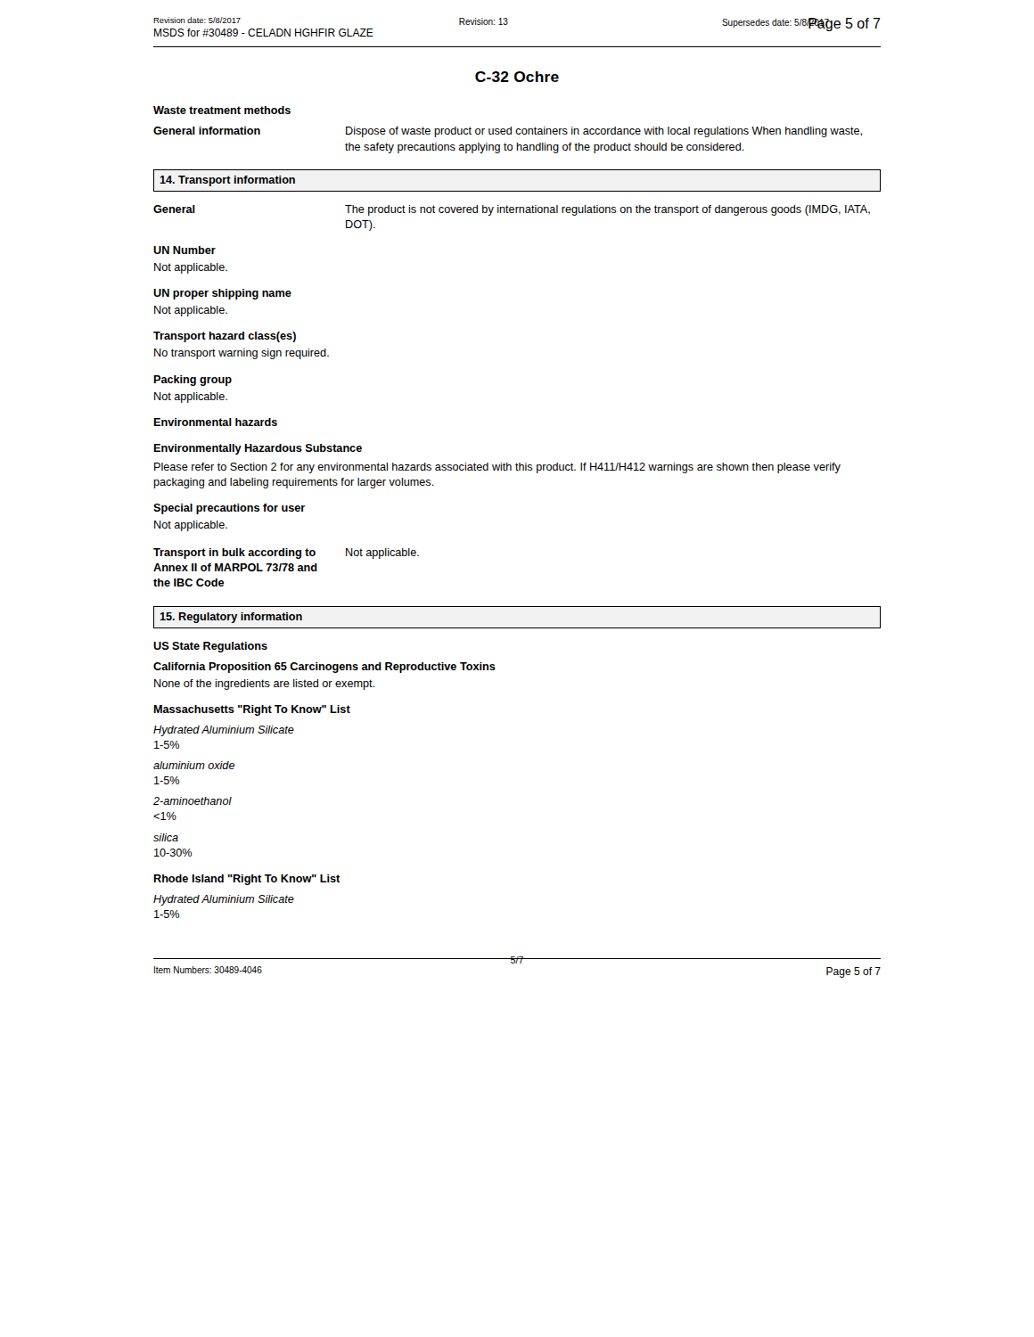Revision date: 5/8/2017
MSDS for #30489 - CELADN HGHFIR GLAZE
Revision: 13
Supersedes date: 5/8/2017
Page 5 of 7
C-32 Ochre
Waste treatment methods
General information
Dispose of waste product or used containers in accordance with local regulations When handling waste, the safety precautions applying to handling of the product should be considered.
14. Transport information
General
The product is not covered by international regulations on the transport of dangerous goods (IMDG, IATA, DOT).
UN Number
Not applicable.
UN proper shipping name
Not applicable.
Transport hazard class(es)
No transport warning sign required.
Packing group
Not applicable.
Environmental hazards
Environmentally Hazardous Substance
Please refer to Section 2 for any environmental hazards associated with this product. If H411/H412 warnings are shown then please verify packaging and labeling requirements for larger volumes.
Special precautions for user
Not applicable.
Transport in bulk according to Annex II of MARPOL 73/78 and the IBC Code
Not applicable.
15. Regulatory information
US State Regulations
California Proposition 65 Carcinogens and Reproductive Toxins
None of the ingredients are listed or exempt.
Massachusetts "Right To Know" List
Hydrated Aluminium Silicate
1-5%
aluminium oxide
1-5%
2-aminoethanol
<1%
silica
10-30%
Rhode Island "Right To Know" List
Hydrated Aluminium Silicate
1-5%
Item Numbers: 30489-4046
5/7
Page 5 of 7